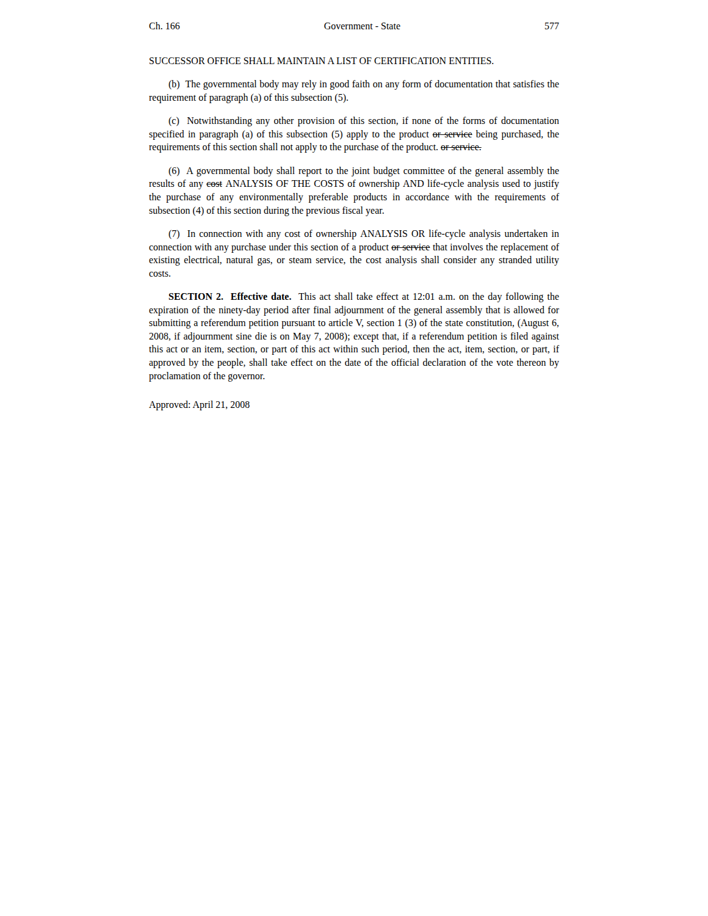Ch. 166
Government - State
577
SUCCESSOR OFFICE SHALL MAINTAIN A LIST OF CERTIFICATION ENTITIES.
(b) The governmental body may rely in good faith on any form of documentation that satisfies the requirement of paragraph (a) of this subsection (5).
(c) Notwithstanding any other provision of this section, if none of the forms of documentation specified in paragraph (a) of this subsection (5) apply to the product or service being purchased, the requirements of this section shall not apply to the purchase of the product. or service.
(6) A governmental body shall report to the joint budget committee of the general assembly the results of any cost ANALYSIS OF THE COSTS of ownership AND life-cycle analysis used to justify the purchase of any environmentally preferable products in accordance with the requirements of subsection (4) of this section during the previous fiscal year.
(7) In connection with any cost of ownership ANALYSIS OR life-cycle analysis undertaken in connection with any purchase under this section of a product or service that involves the replacement of existing electrical, natural gas, or steam service, the cost analysis shall consider any stranded utility costs.
SECTION 2. Effective date. This act shall take effect at 12:01 a.m. on the day following the expiration of the ninety-day period after final adjournment of the general assembly that is allowed for submitting a referendum petition pursuant to article V, section 1 (3) of the state constitution, (August 6, 2008, if adjournment sine die is on May 7, 2008); except that, if a referendum petition is filed against this act or an item, section, or part of this act within such period, then the act, item, section, or part, if approved by the people, shall take effect on the date of the official declaration of the vote thereon by proclamation of the governor.
Approved: April 21, 2008